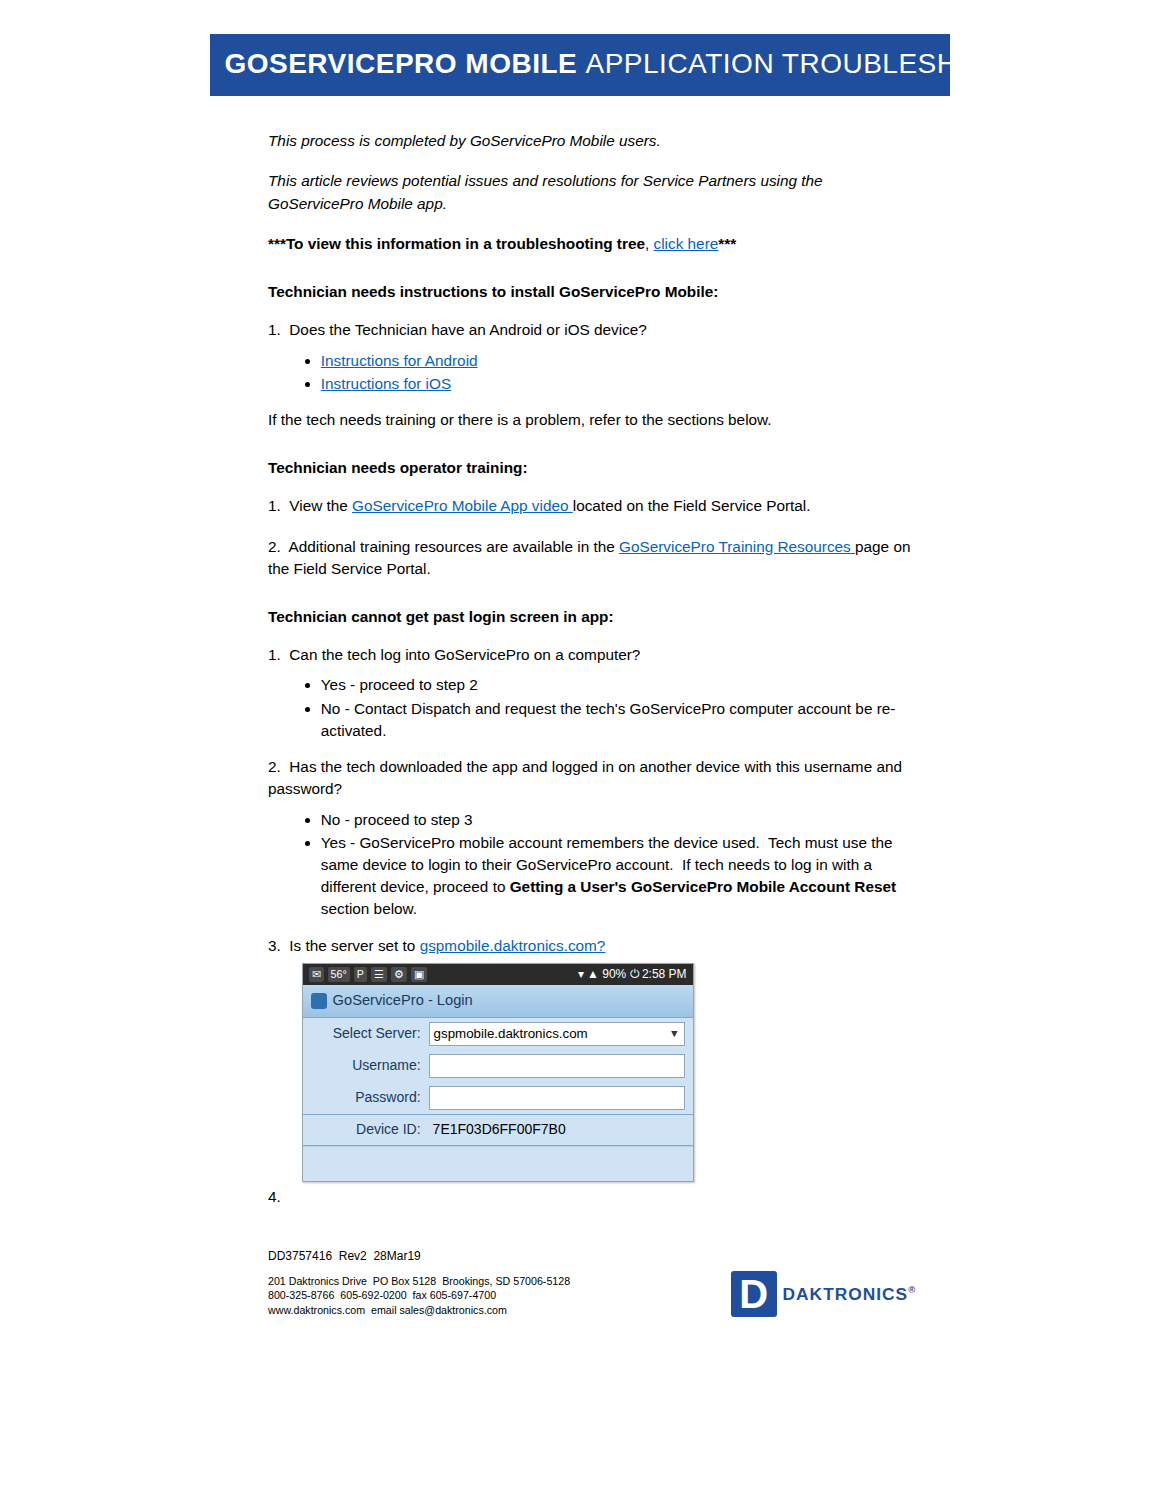GOSERVICEPRO MOBILE APPLICATION TROUBLESHOOTING GUIDE
This process is completed by GoServicePro Mobile users.
This article reviews potential issues and resolutions for Service Partners using the GoServicePro Mobile app.
***To view this information in a troubleshooting tree, click here***
Technician needs instructions to install GoServicePro Mobile:
1. Does the Technician have an Android or iOS device?
Instructions for Android
Instructions for iOS
If the tech needs training or there is a problem, refer to the sections below.
Technician needs operator training:
1. View the GoServicePro Mobile App video located on the Field Service Portal.
2. Additional training resources are available in the GoServicePro Training Resources page on the Field Service Portal.
Technician cannot get past login screen in app:
1. Can the tech log into GoServicePro on a computer?
Yes - proceed to step 2
No - Contact Dispatch and request the tech's GoServicePro computer account be re-activated.
2. Has the tech downloaded the app and logged in on another device with this username and password?
No - proceed to step 3
Yes - GoServicePro mobile account remembers the device used. Tech must use the same device to login to their GoServicePro account. If tech needs to log in with a different device, proceed to Getting a User's GoServicePro Mobile Account Reset section below.
3. Is the server set to gspmobile.daktronics.com?
✉56°P☰⚙▣
▾ ▲ 90% ⏻ 2:58 PM
GoServicePro - Login
Select Server:
gspmobile.daktronics.com▼
Username:
Password:
Device ID:
7E1F03D6FF00F7B0
4.
DD3757416 Rev2 28Mar19
201 Daktronics Drive PO Box 5128 Brookings, SD 57006-5128
800-325-8766 605-692-0200 fax 605-697-4700
www.daktronics.com email sales@daktronics.com
D
DAKTRONICS®